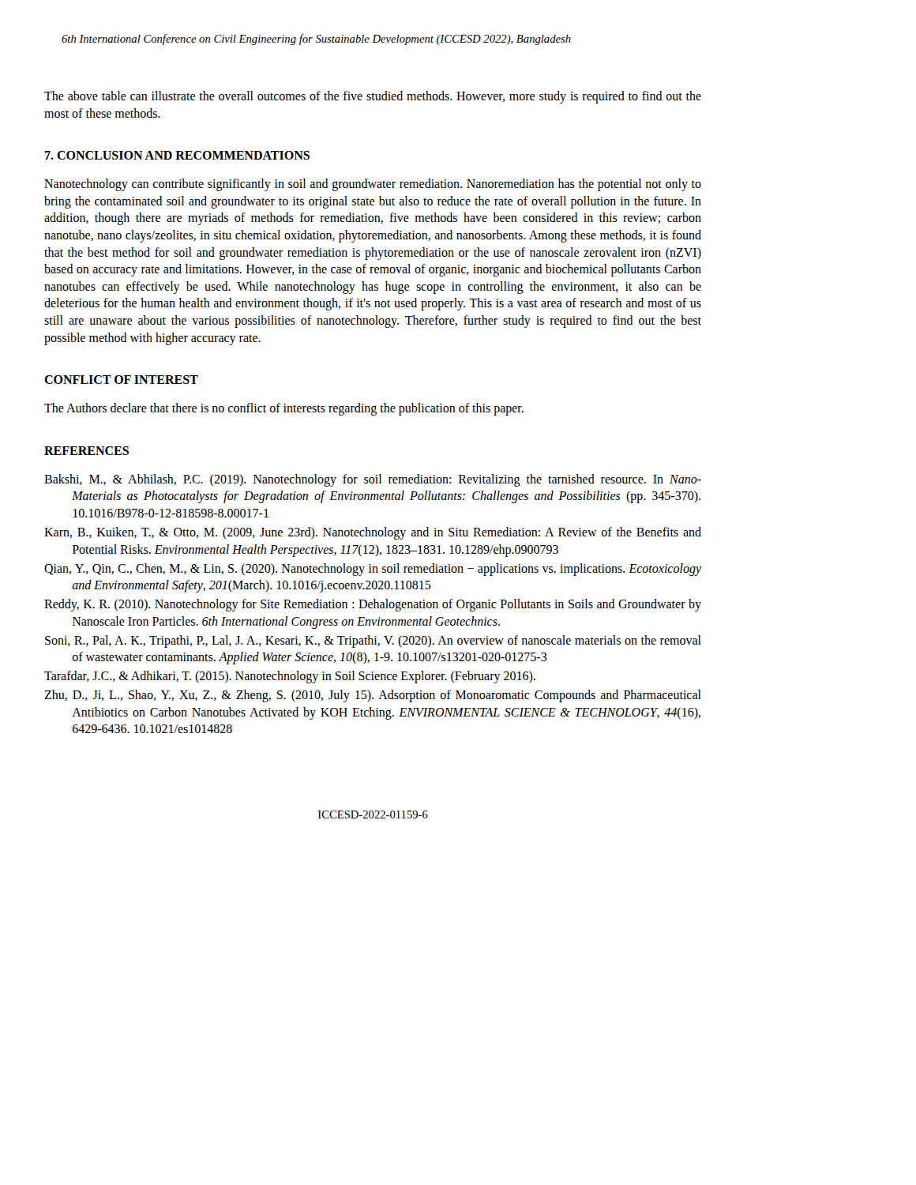6th International Conference on Civil Engineering for Sustainable Development (ICCESD 2022), Bangladesh
The above table can illustrate the overall outcomes of the five studied methods. However, more study is required to find out the most of these methods.
7. CONCLUSION AND RECOMMENDATIONS
Nanotechnology can contribute significantly in soil and groundwater remediation. Nanoremediation has the potential not only to bring the contaminated soil and groundwater to its original state but also to reduce the rate of overall pollution in the future. In addition, though there are myriads of methods for remediation, five methods have been considered in this review; carbon nanotube, nano clays/zeolites, in situ chemical oxidation, phytoremediation, and nanosorbents. Among these methods, it is found that the best method for soil and groundwater remediation is phytoremediation or the use of nanoscale zerovalent iron (nZVI) based on accuracy rate and limitations. However, in the case of removal of organic, inorganic and biochemical pollutants Carbon nanotubes can effectively be used. While nanotechnology has huge scope in controlling the environment, it also can be deleterious for the human health and environment though, if it's not used properly. This is a vast area of research and most of us still are unaware about the various possibilities of nanotechnology. Therefore, further study is required to find out the best possible method with higher accuracy rate.
CONFLICT OF INTEREST
The Authors declare that there is no conflict of interests regarding the publication of this paper.
REFERENCES
Bakshi, M., & Abhilash, P.C. (2019). Nanotechnology for soil remediation: Revitalizing the tarnished resource. In Nano-Materials as Photocatalysts for Degradation of Environmental Pollutants: Challenges and Possibilities (pp. 345-370). 10.1016/B978-0-12-818598-8.00017-1
Karn, B., Kuiken, T., & Otto, M. (2009, June 23rd). Nanotechnology and in Situ Remediation: A Review of the Benefits and Potential Risks. Environmental Health Perspectives, 117(12), 1823–1831. 10.1289/ehp.0900793
Qian, Y., Qin, C., Chen, M., & Lin, S. (2020). Nanotechnology in soil remediation − applications vs. implications. Ecotoxicology and Environmental Safety, 201(March). 10.1016/j.ecoenv.2020.110815
Reddy, K. R. (2010). Nanotechnology for Site Remediation : Dehalogenation of Organic Pollutants in Soils and Groundwater by Nanoscale Iron Particles. 6th International Congress on Environmental Geotechnics.
Soni, R., Pal, A. K., Tripathi, P., Lal, J. A., Kesari, K., & Tripathi, V. (2020). An overview of nanoscale materials on the removal of wastewater contaminants. Applied Water Science, 10(8), 1-9. 10.1007/s13201-020-01275-3
Tarafdar, J.C., & Adhikari, T. (2015). Nanotechnology in Soil Science Explorer. (February 2016).
Zhu, D., Ji, L., Shao, Y., Xu, Z., & Zheng, S. (2010, July 15). Adsorption of Monoaromatic Compounds and Pharmaceutical Antibiotics on Carbon Nanotubes Activated by KOH Etching. ENVIRONMENTAL SCIENCE & TECHNOLOGY, 44(16), 6429-6436. 10.1021/es1014828
ICCESD-2022-01159-6